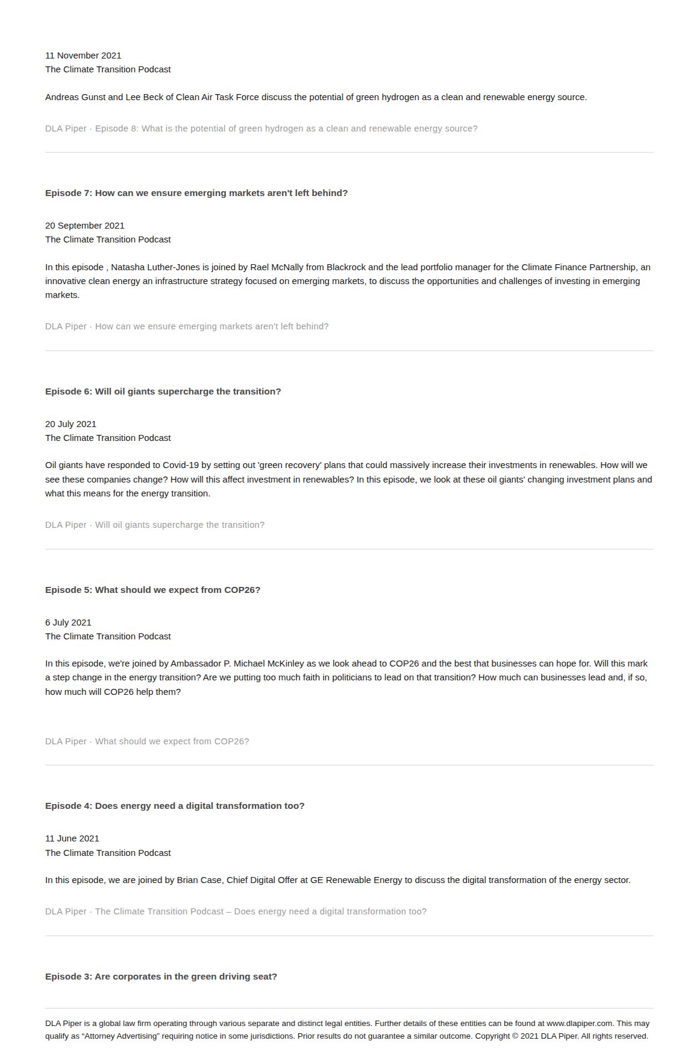11 November 2021
The Climate Transition Podcast
Andreas Gunst and Lee Beck of Clean Air Task Force discuss the potential of green hydrogen as a clean and renewable energy source.
DLA Piper · Episode 8: What is the potential of green hydrogen as a clean and renewable energy source?
Episode 7: How can we ensure emerging markets aren't left behind?
20 September 2021
The Climate Transition Podcast
In this episode , Natasha Luther-Jones is joined by Rael McNally from Blackrock and the lead portfolio manager for the Climate Finance Partnership, an innovative clean energy an infrastructure strategy focused on emerging markets, to discuss the opportunities and challenges of investing in emerging markets.
DLA Piper · How can we ensure emerging markets aren't left behind?
Episode 6: Will oil giants supercharge the transition?
20 July 2021
The Climate Transition Podcast
Oil giants have responded to Covid-19 by setting out 'green recovery' plans that could massively increase their investments in renewables. How will we see these companies change? How will this affect investment in renewables? In this episode, we look at these oil giants' changing investment plans and what this means for the energy transition.
DLA Piper · Will oil giants supercharge the transition?
Episode 5: What should we expect from COP26?
6 July 2021
The Climate Transition Podcast
In this episode, we're joined by Ambassador P. Michael McKinley as we look ahead to COP26 and the best that businesses can hope for. Will this mark a step change in the energy transition? Are we putting too much faith in politicians to lead on that transition? How much can businesses lead and, if so, how much will COP26 help them?
DLA Piper · What should we expect from COP26?
Episode 4: Does energy need a digital transformation too?
11 June 2021
The Climate Transition Podcast
In this episode, we are joined by Brian Case, Chief Digital Offer at GE Renewable Energy to discuss the digital transformation of the energy sector.
DLA Piper · The Climate Transition Podcast – Does energy need a digital transformation too?
Episode 3: Are corporates in the green driving seat?
DLA Piper is a global law firm operating through various separate and distinct legal entities. Further details of these entities can be found at www.dlapiper.com. This may qualify as “Attorney Advertising” requiring notice in some jurisdictions. Prior results do not guarantee a similar outcome. Copyright © 2021 DLA Piper. All rights reserved.